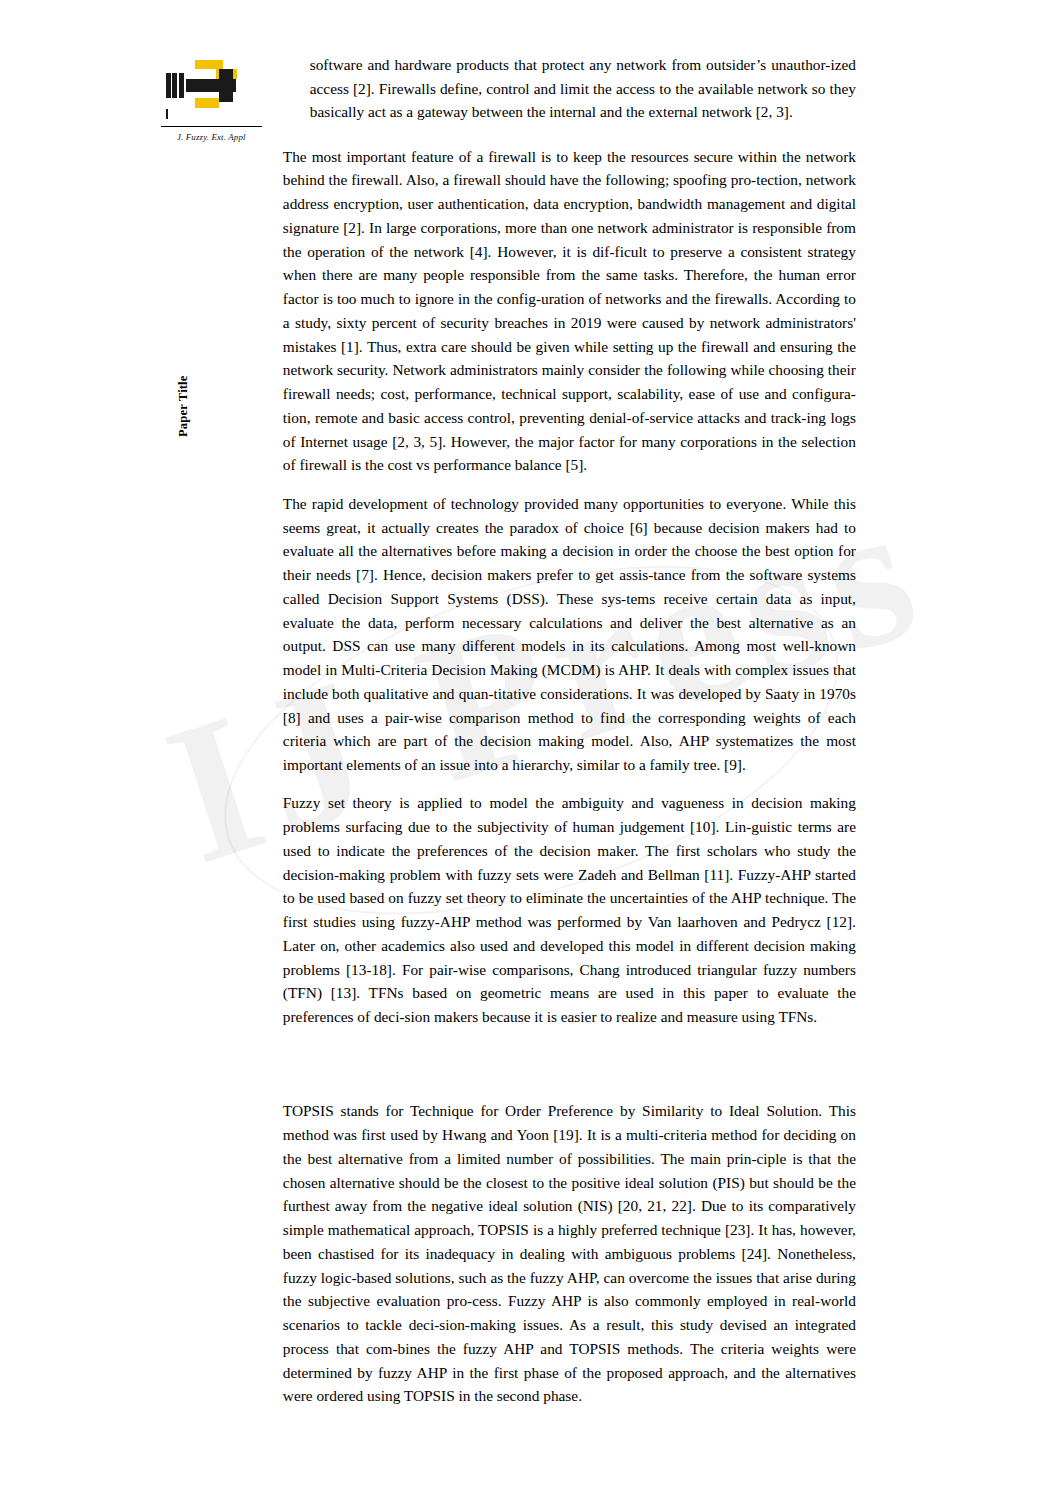IJ Press
J. Fuzzy. Ext. Appl
Paper Title
software and hardware products that protect any network from outsider’s unauthor-ized access [2]. Firewalls define, control and limit the access to the available network so they basically act as a gateway between the internal and the external network [2, 3].
The most important feature of a firewall is to keep the resources secure within the network behind the firewall. Also, a firewall should have the following; spoofing pro-tection, network address encryption, user authentication, data encryption, bandwidth management and digital signature [2]. In large corporations, more than one network administrator is responsible from the operation of the network [4]. However, it is dif-ficult to preserve a consistent strategy when there are many people responsible from the same tasks. Therefore, the human error factor is too much to ignore in the config-uration of networks and the firewalls. According to a study, sixty percent of security breaches in 2019 were caused by network administrators' mistakes [1]. Thus, extra care should be given while setting up the firewall and ensuring the network security. Network administrators mainly consider the following while choosing their firewall needs; cost, performance, technical support, scalability, ease of use and configura-tion, remote and basic access control, preventing denial-of-service attacks and track-ing logs of Internet usage [2, 3, 5]. However, the major factor for many corporations in the selection of firewall is the cost vs performance balance [5].
The rapid development of technology provided many opportunities to everyone. While this seems great, it actually creates the paradox of choice [6] because decision makers had to evaluate all the alternatives before making a decision in order the choose the best option for their needs [7]. Hence, decision makers prefer to get assis-tance from the software systems called Decision Support Systems (DSS). These sys-tems receive certain data as input, evaluate the data, perform necessary calculations and deliver the best alternative as an output. DSS can use many different models in its calculations. Among most well-known model in Multi-Criteria Decision Making (MCDM) is AHP. It deals with complex issues that include both qualitative and quan-titative considerations. It was developed by Saaty in 1970s [8] and uses a pair-wise comparison method to find the corresponding weights of each criteria which are part of the decision making model. Also, AHP systematizes the most important elements of an issue into a hierarchy, similar to a family tree. [9].
Fuzzy set theory is applied to model the ambiguity and vagueness in decision making problems surfacing due to the subjectivity of human judgement [10]. Lin-guistic terms are used to indicate the preferences of the decision maker. The first scholars who study the decision-making problem with fuzzy sets were Zadeh and Bellman [11]. Fuzzy-AHP started to be used based on fuzzy set theory to eliminate the uncertainties of the AHP technique. The first studies using fuzzy-AHP method was performed by Van laarhoven and Pedrycz [12]. Later on, other academics also used and developed this model in different decision making problems [13-18]. For pair-wise comparisons, Chang introduced triangular fuzzy numbers (TFN) [13]. TFNs based on geometric means are used in this paper to evaluate the preferences of deci-sion makers because it is easier to realize and measure using TFNs.
TOPSIS stands for Technique for Order Preference by Similarity to Ideal Solution. This method was first used by Hwang and Yoon [19]. It is a multi-criteria method for deciding on the best alternative from a limited number of possibilities. The main prin-ciple is that the chosen alternative should be the closest to the positive ideal solution (PIS) but should be the furthest away from the negative ideal solution (NIS) [20, 21, 22]. Due to its comparatively simple mathematical approach, TOPSIS is a highly preferred technique [23]. It has, however, been chastised for its inadequacy in dealing with ambiguous problems [24]. Nonetheless, fuzzy logic-based solutions, such as the fuzzy AHP, can overcome the issues that arise during the subjective evaluation pro-cess. Fuzzy AHP is also commonly employed in real-world scenarios to tackle deci-sion-making issues. As a result, this study devised an integrated process that com-bines the fuzzy AHP and TOPSIS methods. The criteria weights were determined by fuzzy AHP in the first phase of the proposed approach, and the alternatives were ordered using TOPSIS in the second phase.